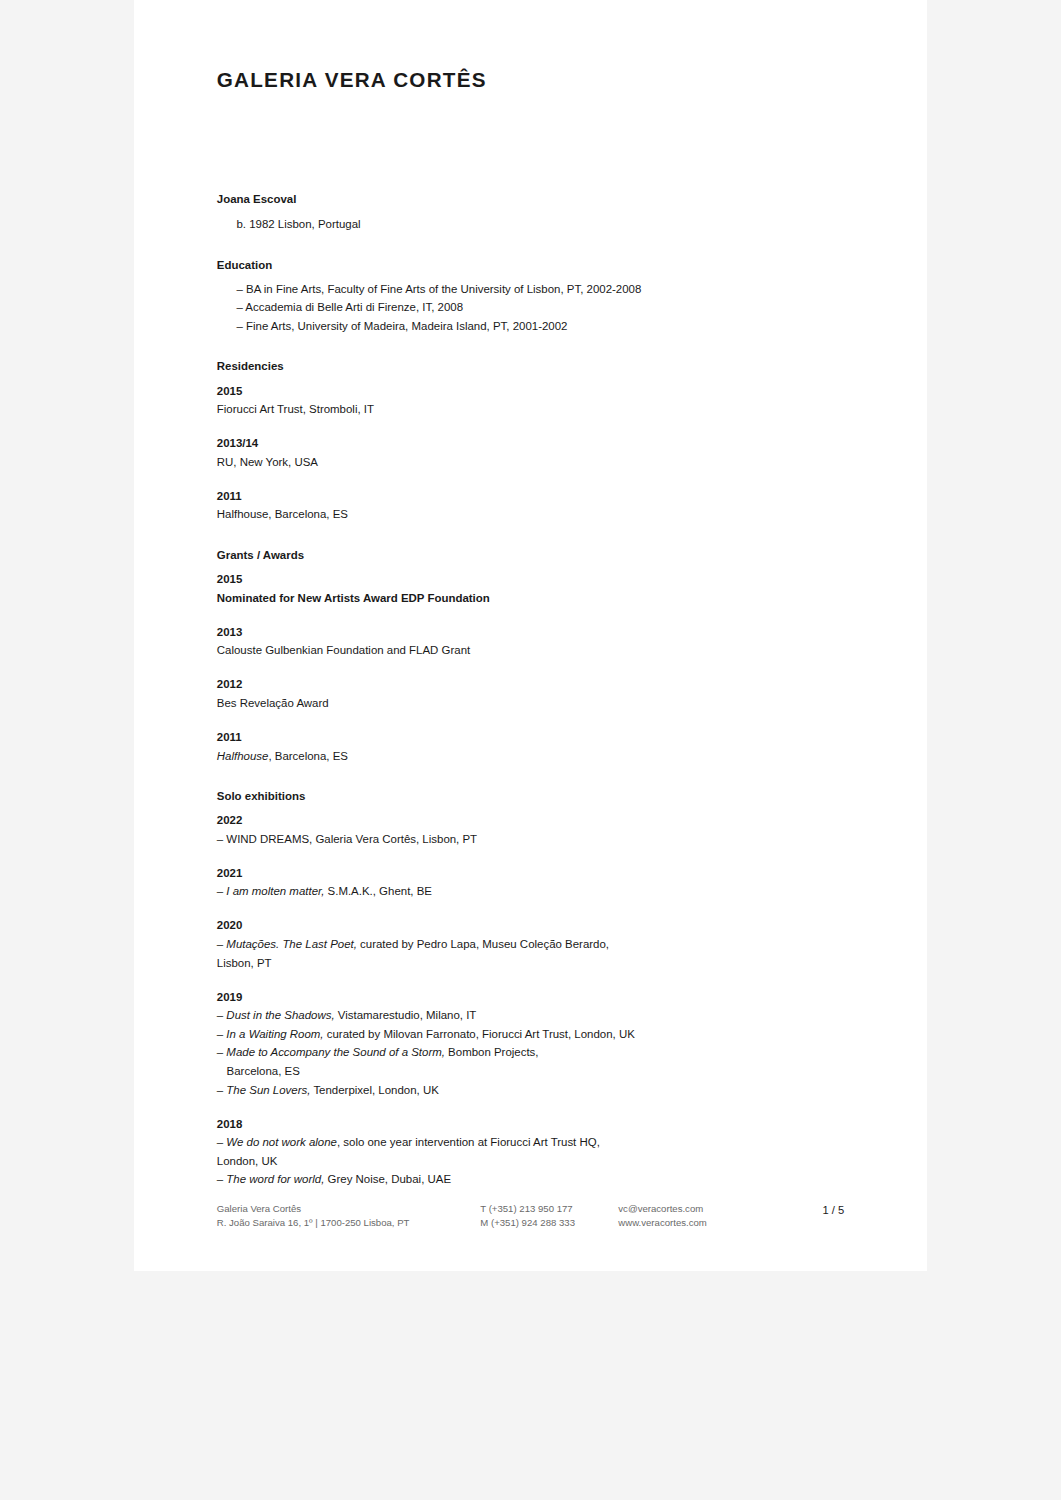GALERIA VERA CORTÊS
Joana Escoval
b. 1982 Lisbon, Portugal
Education
– BA in Fine Arts, Faculty of Fine Arts of the University of Lisbon, PT, 2002-2008
– Accademia di Belle Arti di Firenze, IT, 2008
– Fine Arts, University of Madeira, Madeira Island, PT, 2001-2002
Residencies
2015
Fiorucci Art Trust, Stromboli, IT
2013/14
RU, New York, USA
2011
Halfhouse, Barcelona, ES
Grants / Awards
2015
Nominated for New Artists Award EDP Foundation
2013
Calouste Gulbenkian Foundation and FLAD Grant
2012
Bes Revelação Award
2011
Halfhouse, Barcelona, ES
Solo exhibitions
2022
– WIND DREAMS, Galeria Vera Cortês, Lisbon, PT
2021
– I am molten matter, S.M.A.K., Ghent, BE
2020
– Mutações. The Last Poet, curated by Pedro Lapa, Museu Coleção Berardo,
Lisbon, PT
2019
– Dust in the Shadows, Vistamarestudio, Milano, IT
– In a Waiting Room, curated by Milovan Farronato, Fiorucci Art Trust, London, UK
– Made to Accompany the Sound of a Storm, Bombon Projects,
Barcelona, ES
– The Sun Lovers, Tenderpixel, London, UK
2018
– We do not work alone, solo one year intervention at Fiorucci Art Trust HQ,
London, UK
– The word for world, Grey Noise, Dubai, UAE
| Galeria Vera Cortês R. João Saraiva 16, 1º / 1700-250 Lisboa, PT | T (+351) 213 950 177 M (+351) 924 288 333 | vc@veracortes.com www.veracortes.com | 1 / 5 |